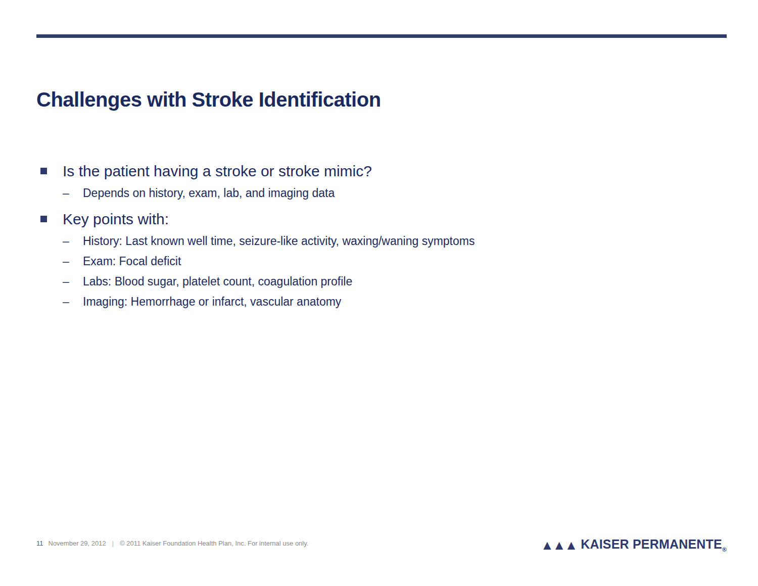Challenges with Stroke Identification
Is the patient having a stroke or stroke mimic?
–Depends on history, exam, lab, and imaging data
Key points with:
–History: Last known well time, seizure-like activity, waxing/waning symptoms
–Exam: Focal deficit
–Labs: Blood sugar, platelet count, coagulation profile
–Imaging: Hemorrhage or infarct, vascular anatomy
11 November 29, 2012|© 2011 Kaiser Foundation Health Plan, Inc. For internal use only.
▲▲▲ KAISER PERMANENTE®